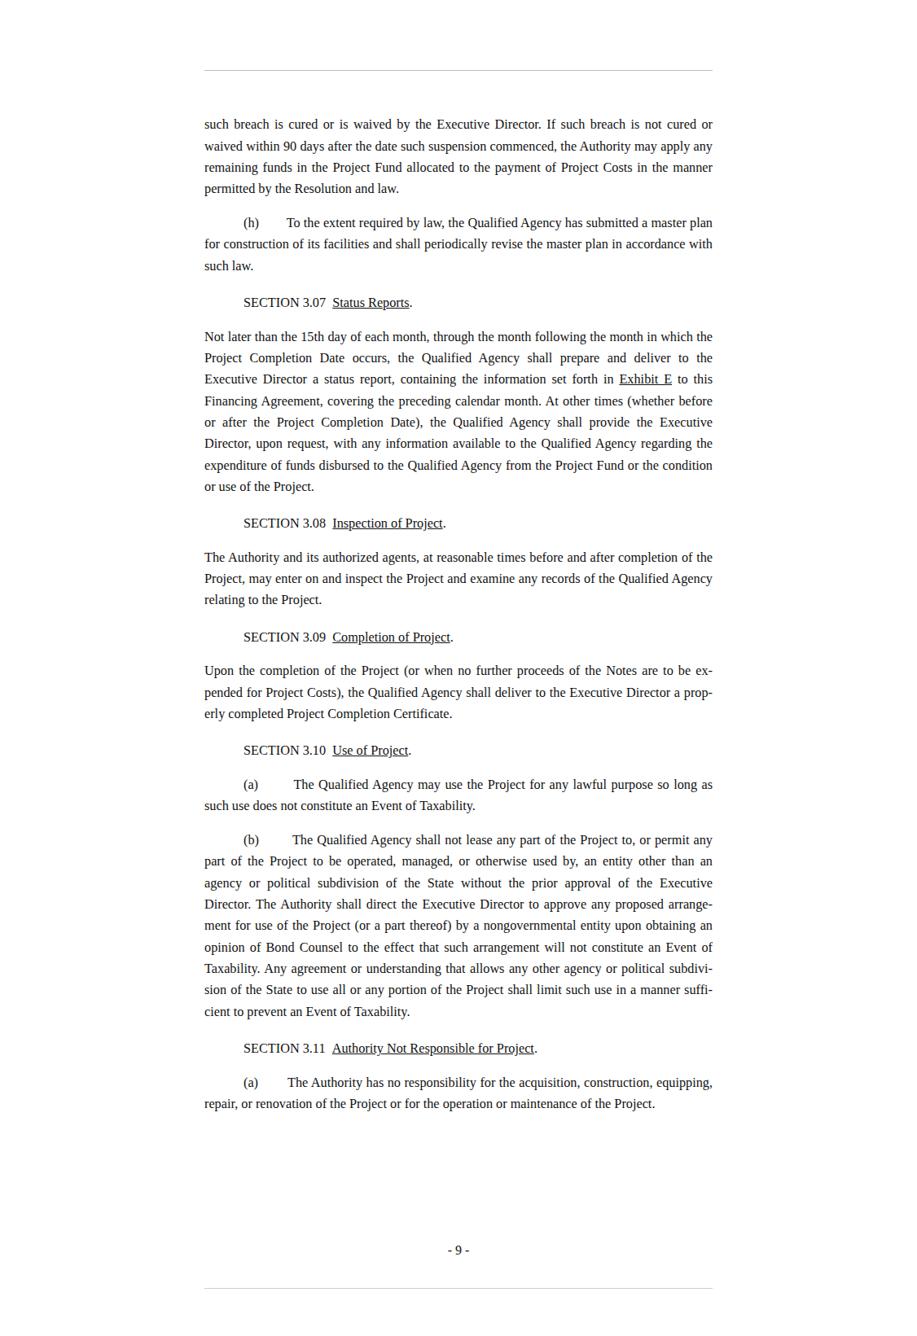such breach is cured or is waived by the Executive Director. If such breach is not cured or waived within 90 days after the date such suspension commenced, the Authority may apply any remaining funds in the Project Fund allocated to the payment of Project Costs in the manner permitted by the Resolution and law.
(h) To the extent required by law, the Qualified Agency has submitted a master plan for construction of its facilities and shall periodically revise the master plan in accordance with such law.
SECTION 3.07 Status Reports.
Not later than the 15th day of each month, through the month following the month in which the Project Completion Date occurs, the Qualified Agency shall prepare and deliver to the Executive Director a status report, containing the information set forth in Exhibit E to this Financing Agreement, covering the preceding calendar month. At other times (whether before or after the Project Completion Date), the Qualified Agency shall provide the Executive Director, upon request, with any information available to the Qualified Agency regarding the expenditure of funds disbursed to the Qualified Agency from the Project Fund or the condition or use of the Project.
SECTION 3.08 Inspection of Project.
The Authority and its authorized agents, at reasonable times before and after completion of the Project, may enter on and inspect the Project and examine any records of the Qualified Agency relating to the Project.
SECTION 3.09 Completion of Project.
Upon the completion of the Project (or when no further proceeds of the Notes are to be expended for Project Costs), the Qualified Agency shall deliver to the Executive Director a properly completed Project Completion Certificate.
SECTION 3.10 Use of Project.
(a) The Qualified Agency may use the Project for any lawful purpose so long as such use does not constitute an Event of Taxability.
(b) The Qualified Agency shall not lease any part of the Project to, or permit any part of the Project to be operated, managed, or otherwise used by, an entity other than an agency or political subdivision of the State without the prior approval of the Executive Director. The Authority shall direct the Executive Director to approve any proposed arrangement for use of the Project (or a part thereof) by a nongovernmental entity upon obtaining an opinion of Bond Counsel to the effect that such arrangement will not constitute an Event of Taxability. Any agreement or understanding that allows any other agency or political subdivision of the State to use all or any portion of the Project shall limit such use in a manner sufficient to prevent an Event of Taxability.
SECTION 3.11 Authority Not Responsible for Project.
(a) The Authority has no responsibility for the acquisition, construction, equipping, repair, or renovation of the Project or for the operation or maintenance of the Project.
- 9 -